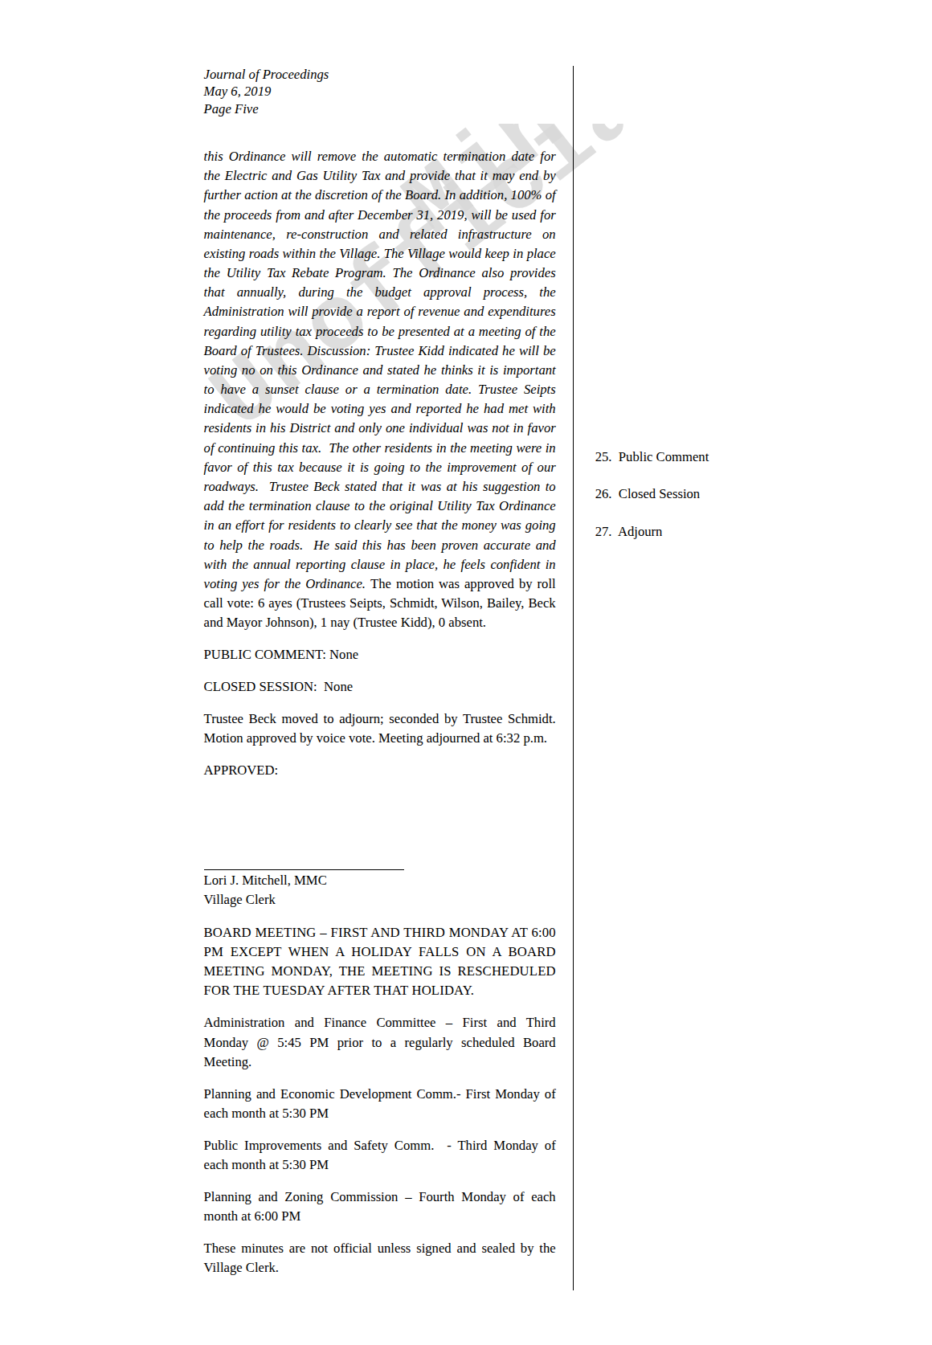Minutes
Unofficial
Journal of Proceedings
May 6, 2019
Page Five
this Ordinance will remove the automatic termination date for the Electric and Gas Utility Tax and provide that it may end by further action at the discretion of the Board. In addition, 100% of the proceeds from and after December 31, 2019, will be used for maintenance, re-construction and related infrastructure on existing roads within the Village. The Village would keep in place the Utility Tax Rebate Program. The Ordinance also provides that annually, during the budget approval process, the Administration will provide a report of revenue and expenditures regarding utility tax proceeds to be presented at a meeting of the Board of Trustees. Discussion: Trustee Kidd indicated he will be voting no on this Ordinance and stated he thinks it is important to have a sunset clause or a termination date. Trustee Seipts indicated he would be voting yes and reported he had met with residents in his District and only one individual was not in favor of continuing this tax. The other residents in the meeting were in favor of this tax because it is going to the improvement of our roadways. Trustee Beck stated that it was at his suggestion to add the termination clause to the original Utility Tax Ordinance in an effort for residents to clearly see that the money was going to help the roads. He said this has been proven accurate and with the annual reporting clause in place, he feels confident in voting yes for the Ordinance. The motion was approved by roll call vote: 6 ayes (Trustees Seipts, Schmidt, Wilson, Bailey, Beck and Mayor Johnson), 1 nay (Trustee Kidd), 0 absent.
PUBLIC COMMENT: None
CLOSED SESSION: None
Trustee Beck moved to adjourn; seconded by Trustee Schmidt. Motion approved by voice vote. Meeting adjourned at 6:32 p.m.
APPROVED:
Lori J. Mitchell, MMC
Village Clerk
BOARD MEETING – FIRST AND THIRD MONDAY AT 6:00 PM EXCEPT WHEN A HOLIDAY FALLS ON A BOARD MEETING MONDAY, THE MEETING IS RESCHEDULED FOR THE TUESDAY AFTER THAT HOLIDAY.
Administration and Finance Committee – First and Third Monday @ 5:45 PM prior to a regularly scheduled Board Meeting.
Planning and Economic Development Comm.- First Monday of each month at 5:30 PM
Public Improvements and Safety Comm. - Third Monday of each month at 5:30 PM
Planning and Zoning Commission – Fourth Monday of each month at 6:00 PM
These minutes are not official unless signed and sealed by the Village Clerk.
25. Public Comment
26. Closed Session
27. Adjourn